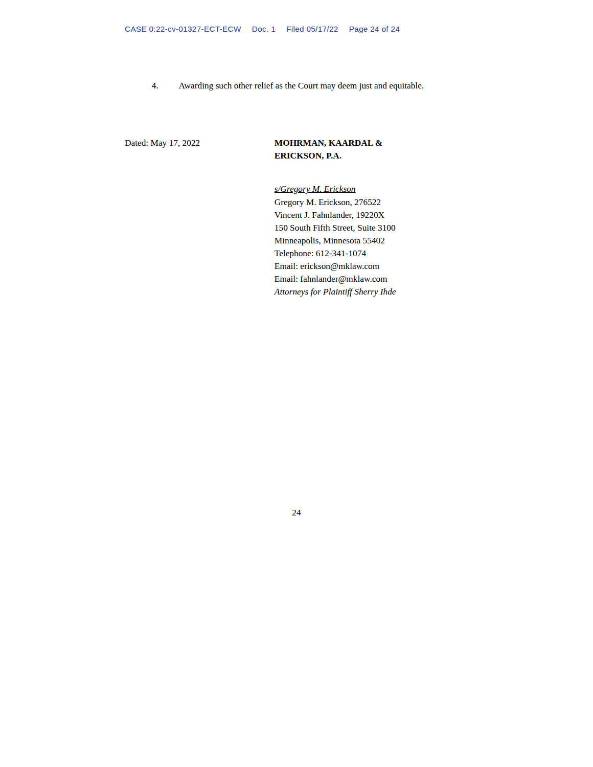CASE 0:22-cv-01327-ECT-ECW Doc. 1 Filed 05/17/22 Page 24 of 24
4. Awarding such other relief as the Court may deem just and equitable.
Dated: May 17, 2022
MOHRMAN, KAARDAL &
ERICKSON, P.A.
s/Gregory M. Erickson
Gregory M. Erickson, 276522
Vincent J. Fahnlander, 19220X
150 South Fifth Street, Suite 3100
Minneapolis, Minnesota 55402
Telephone: 612-341-1074
Email: erickson@mklaw.com
Email: fahnlander@mklaw.com
Attorneys for Plaintiff Sherry Ihde
24